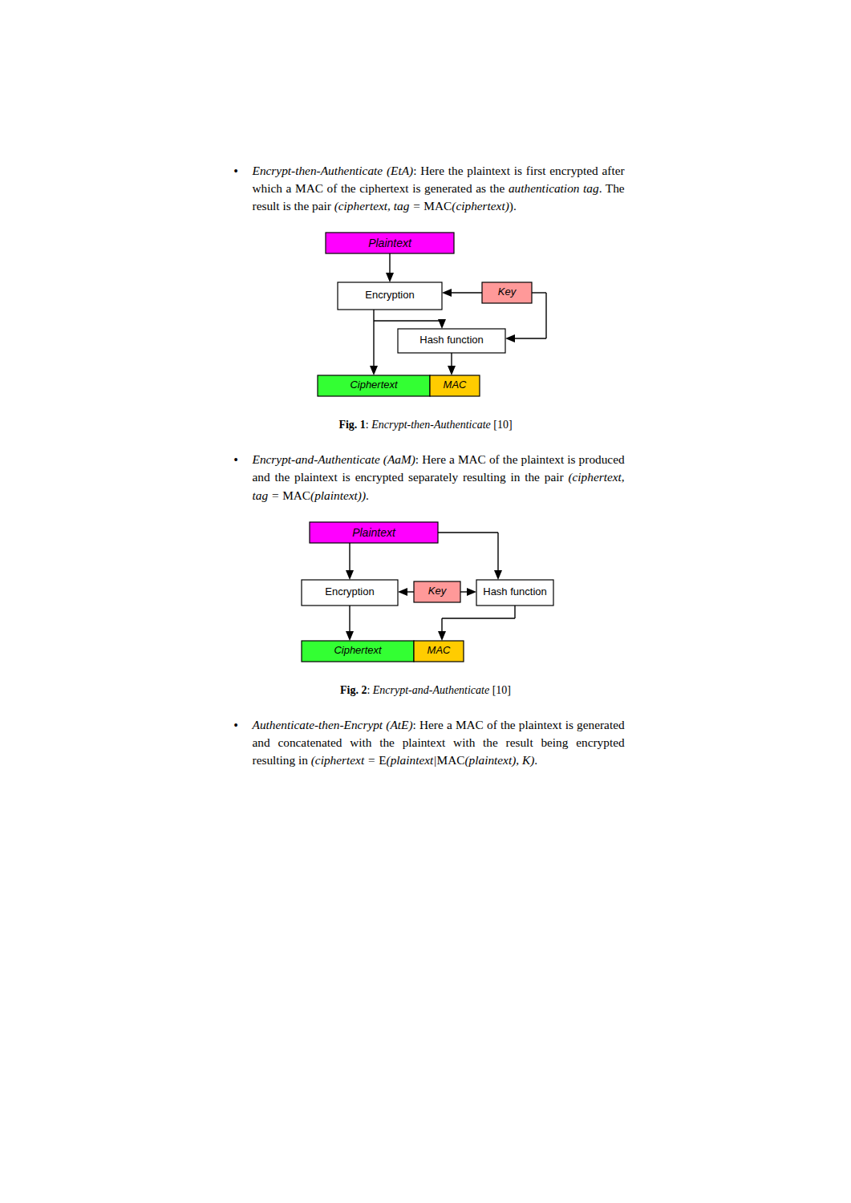Encrypt-then-Authenticate (EtA): Here the plaintext is first encrypted after which a MAC of the ciphertext is generated as the authentication tag. The result is the pair (ciphertext, tag = MAC(ciphertext)).
Plaintext Encryption Key Hash function Ciphertext MAC
Fig. 1: Encrypt-then-Authenticate [10]
Encrypt-and-Authenticate (AaM): Here a MAC of the plaintext is produced and the plaintext is encrypted separately resulting in the pair (ciphertext, tag = MAC(plaintext)).
Plaintext Encryption Key Hash function Ciphertext MAC
Fig. 2: Encrypt-and-Authenticate [10]
Authenticate-then-Encrypt (AtE): Here a MAC of the plaintext is generated and concatenated with the plaintext with the result being encrypted resulting in (ciphertext = E(plaintext|MAC(plaintext), K).